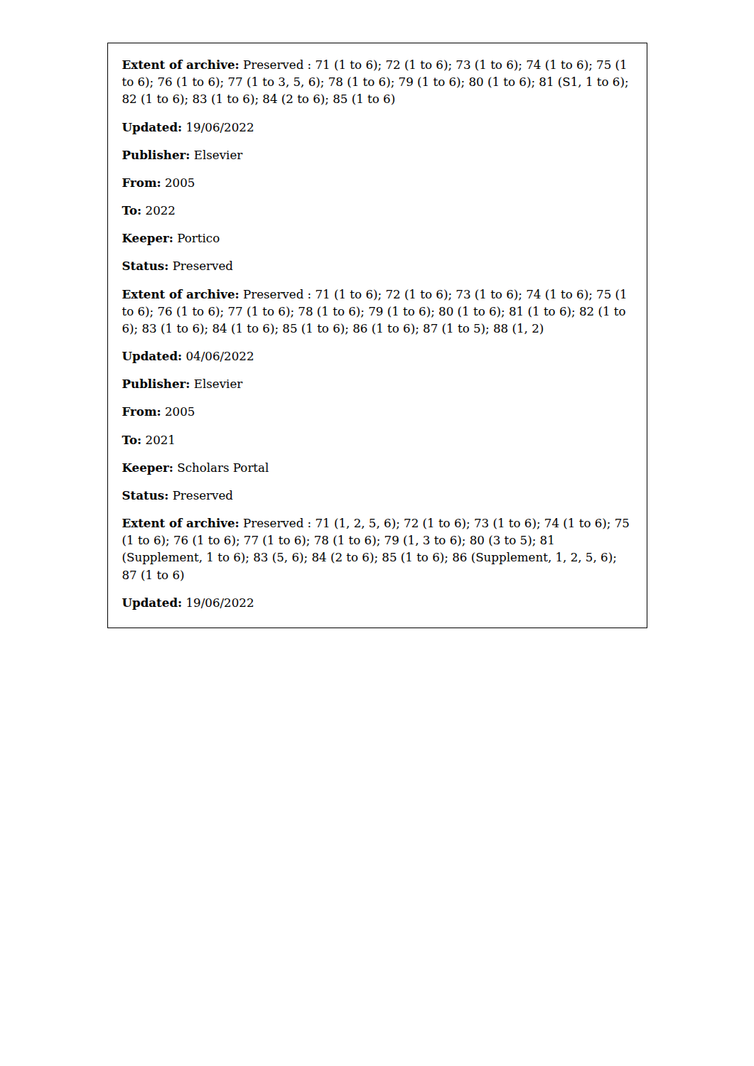Extent of archive: Preserved : 71 (1 to 6); 72 (1 to 6); 73 (1 to 6); 74 (1 to 6); 75 (1 to 6); 76 (1 to 6); 77 (1 to 3, 5, 6); 78 (1 to 6); 79 (1 to 6); 80 (1 to 6); 81 (S1, 1 to 6); 82 (1 to 6); 83 (1 to 6); 84 (2 to 6); 85 (1 to 6)
Updated: 19/06/2022
Publisher: Elsevier
From: 2005
To: 2022
Keeper: Portico
Status: Preserved
Extent of archive: Preserved : 71 (1 to 6); 72 (1 to 6); 73 (1 to 6); 74 (1 to 6); 75 (1 to 6); 76 (1 to 6); 77 (1 to 6); 78 (1 to 6); 79 (1 to 6); 80 (1 to 6); 81 (1 to 6); 82 (1 to 6); 83 (1 to 6); 84 (1 to 6); 85 (1 to 6); 86 (1 to 6); 87 (1 to 5); 88 (1, 2)
Updated: 04/06/2022
Publisher: Elsevier
From: 2005
To: 2021
Keeper: Scholars Portal
Status: Preserved
Extent of archive: Preserved : 71 (1, 2, 5, 6); 72 (1 to 6); 73 (1 to 6); 74 (1 to 6); 75 (1 to 6); 76 (1 to 6); 77 (1 to 6); 78 (1 to 6); 79 (1, 3 to 6); 80 (3 to 5); 81 (Supplement, 1 to 6); 83 (5, 6); 84 (2 to 6); 85 (1 to 6); 86 (Supplement, 1, 2, 5, 6); 87 (1 to 6)
Updated: 19/06/2022